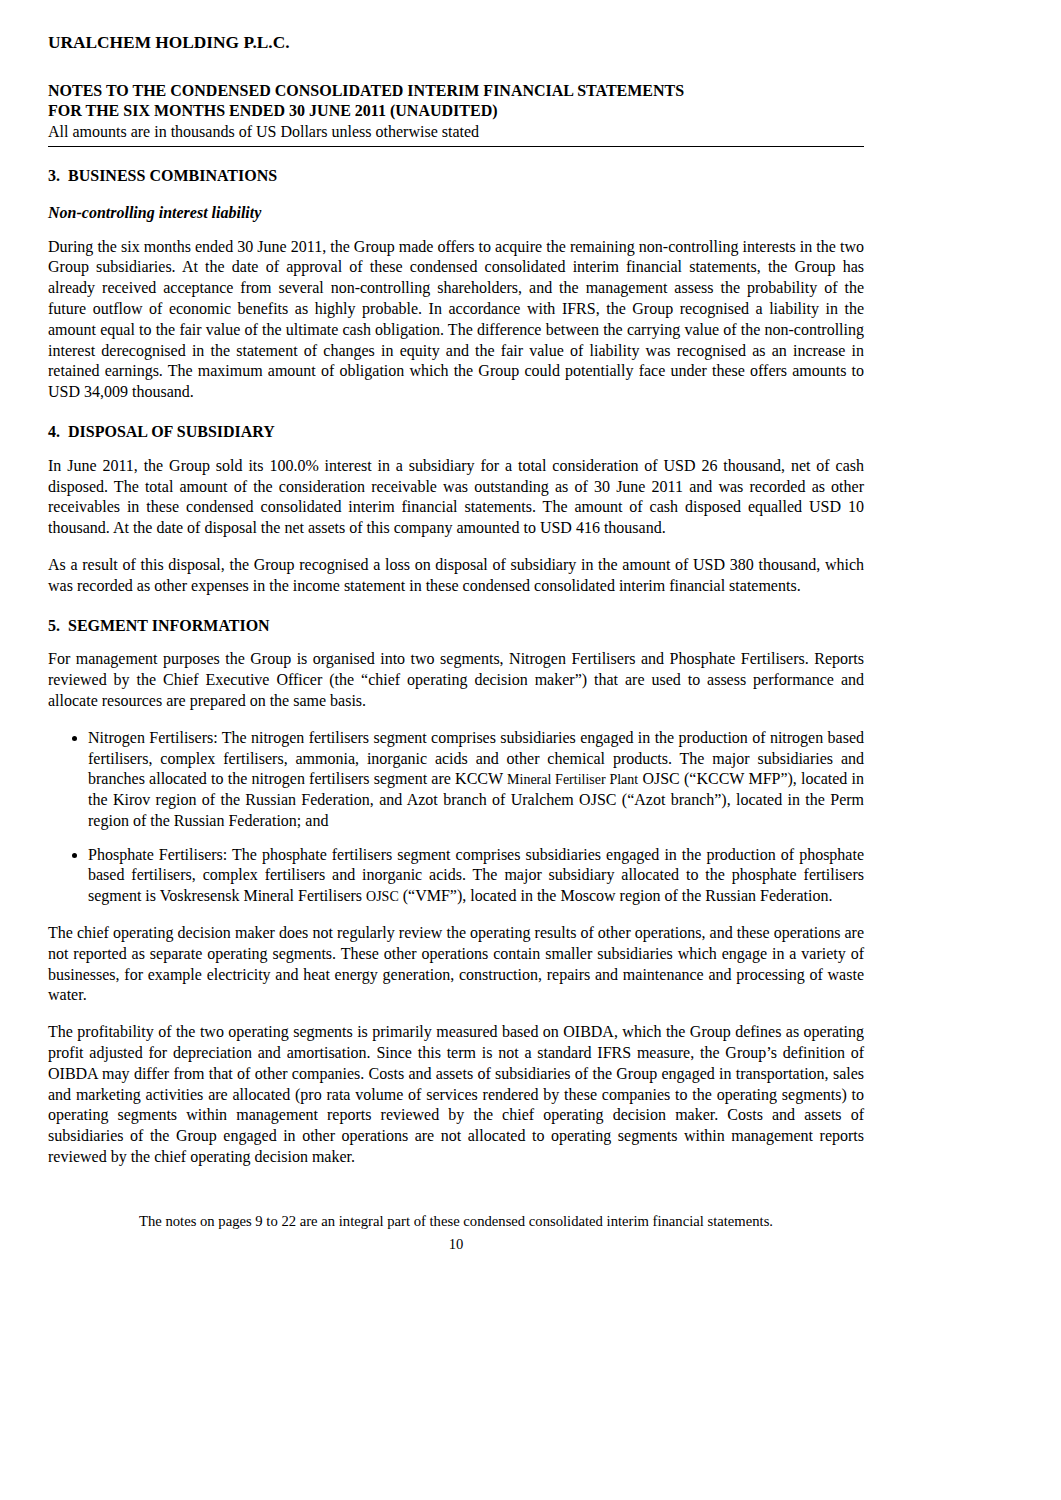URALCHEM HOLDING P.L.C.
NOTES TO THE CONDENSED CONSOLIDATED INTERIM FINANCIAL STATEMENTS
FOR THE SIX MONTHS ENDED 30 JUNE 2011 (UNAUDITED)
All amounts are in thousands of US Dollars unless otherwise stated
3. BUSINESS COMBINATIONS
Non-controlling interest liability
During the six months ended 30 June 2011, the Group made offers to acquire the remaining non-controlling interests in the two Group subsidiaries. At the date of approval of these condensed consolidated interim financial statements, the Group has already received acceptance from several non-controlling shareholders, and the management assess the probability of the future outflow of economic benefits as highly probable. In accordance with IFRS, the Group recognised a liability in the amount equal to the fair value of the ultimate cash obligation. The difference between the carrying value of the non-controlling interest derecognised in the statement of changes in equity and the fair value of liability was recognised as an increase in retained earnings. The maximum amount of obligation which the Group could potentially face under these offers amounts to USD 34,009 thousand.
4. DISPOSAL OF SUBSIDIARY
In June 2011, the Group sold its 100.0% interest in a subsidiary for a total consideration of USD 26 thousand, net of cash disposed. The total amount of the consideration receivable was outstanding as of 30 June 2011 and was recorded as other receivables in these condensed consolidated interim financial statements. The amount of cash disposed equalled USD 10 thousand. At the date of disposal the net assets of this company amounted to USD 416 thousand.
As a result of this disposal, the Group recognised a loss on disposal of subsidiary in the amount of USD 380 thousand, which was recorded as other expenses in the income statement in these condensed consolidated interim financial statements.
5. SEGMENT INFORMATION
For management purposes the Group is organised into two segments, Nitrogen Fertilisers and Phosphate Fertilisers. Reports reviewed by the Chief Executive Officer (the “chief operating decision maker”) that are used to assess performance and allocate resources are prepared on the same basis.
Nitrogen Fertilisers: The nitrogen fertilisers segment comprises subsidiaries engaged in the production of nitrogen based fertilisers, complex fertilisers, ammonia, inorganic acids and other chemical products. The major subsidiaries and branches allocated to the nitrogen fertilisers segment are KCCW Mineral Fertiliser Plant OJSC (“KCCW MFP”), located in the Kirov region of the Russian Federation, and Azot branch of Uralchem OJSC (“Azot branch”), located in the Perm region of the Russian Federation; and
Phosphate Fertilisers: The phosphate fertilisers segment comprises subsidiaries engaged in the production of phosphate based fertilisers, complex fertilisers and inorganic acids. The major subsidiary allocated to the phosphate fertilisers segment is Voskresensk Mineral Fertilisers OJSC (“VMF”), located in the Moscow region of the Russian Federation.
The chief operating decision maker does not regularly review the operating results of other operations, and these operations are not reported as separate operating segments. These other operations contain smaller subsidiaries which engage in a variety of businesses, for example electricity and heat energy generation, construction, repairs and maintenance and processing of waste water.
The profitability of the two operating segments is primarily measured based on OIBDA, which the Group defines as operating profit adjusted for depreciation and amortisation. Since this term is not a standard IFRS measure, the Group’s definition of OIBDA may differ from that of other companies. Costs and assets of subsidiaries of the Group engaged in transportation, sales and marketing activities are allocated (pro rata volume of services rendered by these companies to the operating segments) to operating segments within management reports reviewed by the chief operating decision maker. Costs and assets of subsidiaries of the Group engaged in other operations are not allocated to operating segments within management reports reviewed by the chief operating decision maker.
The notes on pages 9 to 22 are an integral part of these condensed consolidated interim financial statements.
10